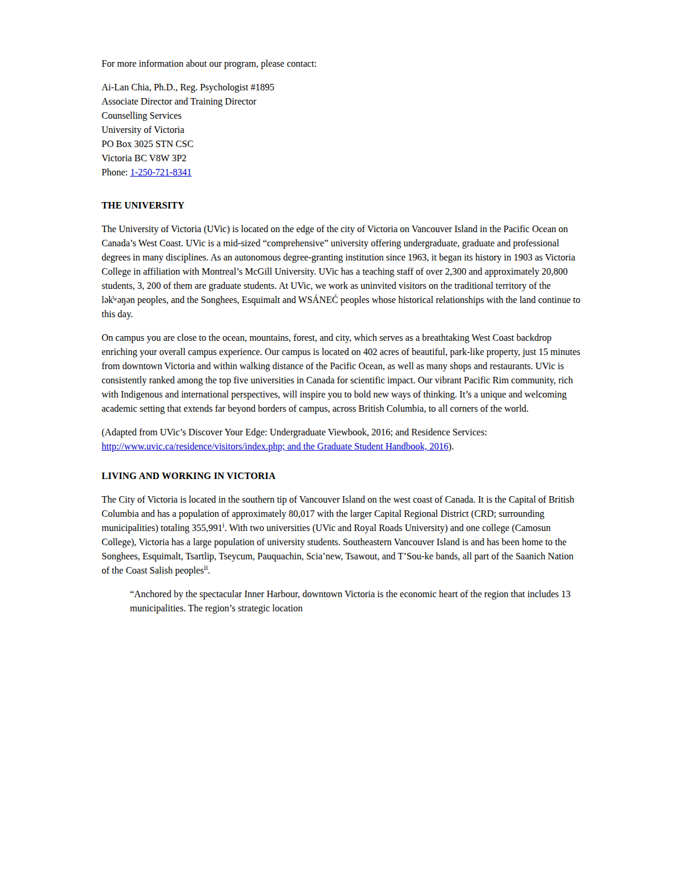For more information about our program, please contact:
Ai-Lan Chia, Ph.D., Reg. Psychologist #1895
Associate Director and Training Director
Counselling Services
University of Victoria
PO Box 3025 STN CSC
Victoria BC V8W 3P2
Phone: 1-250-721-8341
THE UNIVERSITY
The University of Victoria (UVic) is located on the edge of the city of Victoria on Vancouver Island in the Pacific Ocean on Canada’s West Coast. UVic is a mid-sized “comprehensive” university offering undergraduate, graduate and professional degrees in many disciplines. As an autonomous degree-granting institution since 1963, it began its history in 1903 as Victoria College in affiliation with Montreal’s McGill University. UVic has a teaching staff of over 2,300 and approximately 20,800 students, 3, 200 of them are graduate students. At UVic, we work as uninvited visitors on the traditional territory of the lək̓ʷəŋən peoples, and the Songhees, Esquimalt and WSÁNEĆ peoples whose historical relationships with the land continue to this day.
On campus you are close to the ocean, mountains, forest, and city, which serves as a breathtaking West Coast backdrop enriching your overall campus experience. Our campus is located on 402 acres of beautiful, park-like property, just 15 minutes from downtown Victoria and within walking distance of the Pacific Ocean, as well as many shops and restaurants. UVic is consistently ranked among the top five universities in Canada for scientific impact. Our vibrant Pacific Rim community, rich with Indigenous and international perspectives, will inspire you to bold new ways of thinking. It’s a unique and welcoming academic setting that extends far beyond borders of campus, across British Columbia, to all corners of the world.
(Adapted from UVic’s Discover Your Edge: Undergraduate Viewbook, 2016; and Residence Services: http://www.uvic.ca/residence/visitors/index.php; and the Graduate Student Handbook, 2016).
LIVING AND WORKING IN VICTORIA
The City of Victoria is located in the southern tip of Vancouver Island on the west coast of Canada. It is the Capital of British Columbia and has a population of approximately 80,017 with the larger Capital Regional District (CRD; surrounding municipalities) totaling 355,991i. With two universities (UVic and Royal Roads University) and one college (Camosun College), Victoria has a large population of university students. Southeastern Vancouver Island is and has been home to the Songhees, Esquimalt, Tsartlip, Tseycum, Pauquachin, Scia’new, Tsawout, and T’Sou-ke bands, all part of the Saanich Nation of the Coast Salish peoplesii.
“Anchored by the spectacular Inner Harbour, downtown Victoria is the economic heart of the region that includes 13 municipalities. The region’s strategic location